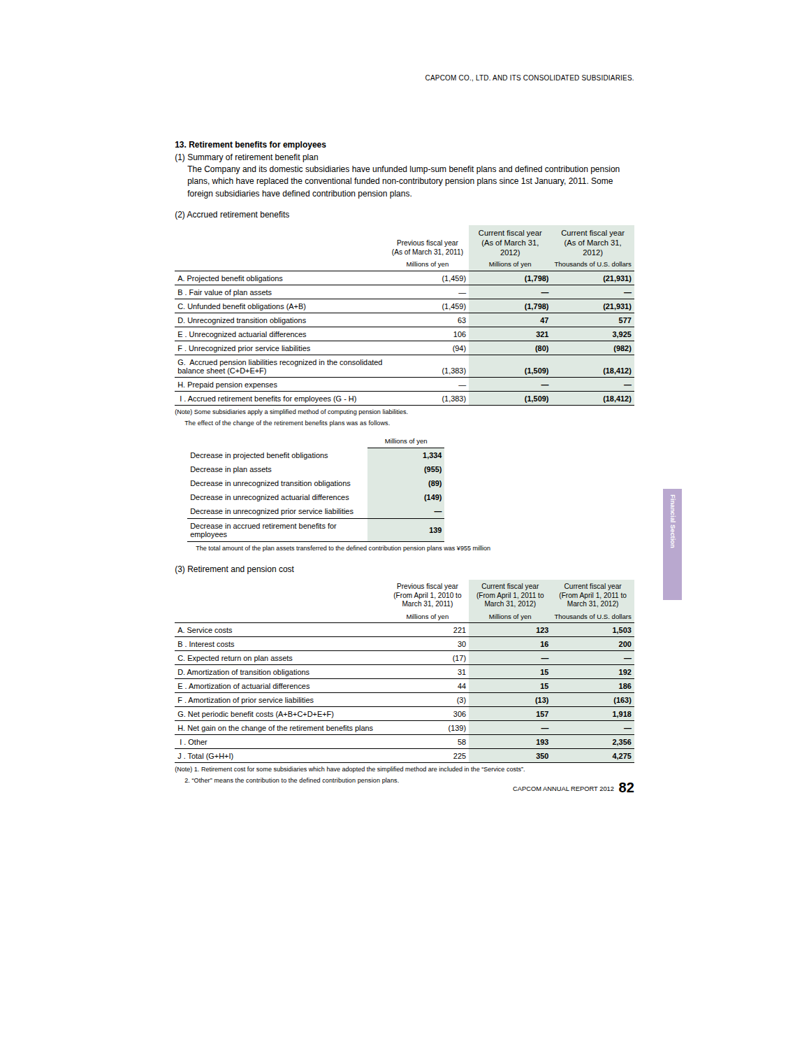CAPCOM CO., LTD. AND ITS CONSOLIDATED SUBSIDIARIES.
13. Retirement benefits for employees
(1) Summary of retirement benefit plan
The Company and its domestic subsidiaries have unfunded lump-sum benefit plans and defined contribution pension plans, which have replaced the conventional funded non-contributory pension plans since 1st January, 2011. Some foreign subsidiaries have defined contribution pension plans.
(2) Accrued retirement benefits
| | Previous fiscal year (As of March 31, 2011) | Current fiscal year (As of March 31, 2012) | Current fiscal year (As of March 31, 2012) |
| --- | --- | --- | --- |
| | Millions of yen | Millions of yen | Thousands of U.S. dollars |
| A. Projected benefit obligations | (1,459) | (1,798) | (21,931) |
| B . Fair value of plan assets | — | — | — |
| C. Unfunded benefit obligations (A+B) | (1,459) | (1,798) | (21,931) |
| D. Unrecognized transition obligations | 63 | 47 | 577 |
| E . Unrecognized actuarial differences | 106 | 321 | 3,925 |
| F . Unrecognized prior service liabilities | (94) | (80) | (982) |
| G. Accrued pension liabilities recognized in the consolidated balance sheet (C+D+E+F) | (1,383) | (1,509) | (18,412) |
| H. Prepaid pension expenses | — | — | — |
| I . Accrued retirement benefits for employees (G - H) | (1,383) | (1,509) | (18,412) |
(Note) Some subsidiaries apply a simplified method of computing pension liabilities.
The effect of the change of the retirement benefits plans was as follows.
| | Millions of yen |
| Decrease in projected benefit obligations | 1,334 |
| Decrease in plan assets | (955) |
| Decrease in unrecognized transition obligations | (89) |
| Decrease in unrecognized actuarial differences | (149) |
| Decrease in unrecognized prior service liabilities | — |
| Decrease in accrued retirement benefits for employees | 139 |
The total amount of the plan assets transferred to the defined contribution pension plans was ¥955 million
(3) Retirement and pension cost
| | Previous fiscal year (From April 1, 2010 to March 31, 2011) | Current fiscal year (From April 1, 2011 to March 31, 2012) | Current fiscal year (From April 1, 2011 to March 31, 2012) |
| --- | --- | --- | --- |
| | Millions of yen | Millions of yen | Thousands of U.S. dollars |
| A. Service costs | 221 | 123 | 1,503 |
| B . Interest costs | 30 | 16 | 200 |
| C. Expected return on plan assets | (17) | — | — |
| D. Amortization of transition obligations | 31 | 15 | 192 |
| E . Amortization of actuarial differences | 44 | 15 | 186 |
| F . Amortization of prior service liabilities | (3) | (13) | (163) |
| G. Net periodic benefit costs (A+B+C+D+E+F) | 306 | 157 | 1,918 |
| H. Net gain on the change of the retirement benefits plans | (139) | — | — |
| I . Other | 58 | 193 | 2,356 |
| J . Total (G+H+I) | 225 | 350 | 4,275 |
(Note) 1. Retirement cost for some subsidiaries which have adopted the simplified method are included in the “Service costs”.
2. “Other” means the contribution to the defined contribution pension plans.
Financial Section
CAPCOM ANNUAL REPORT 2012 82